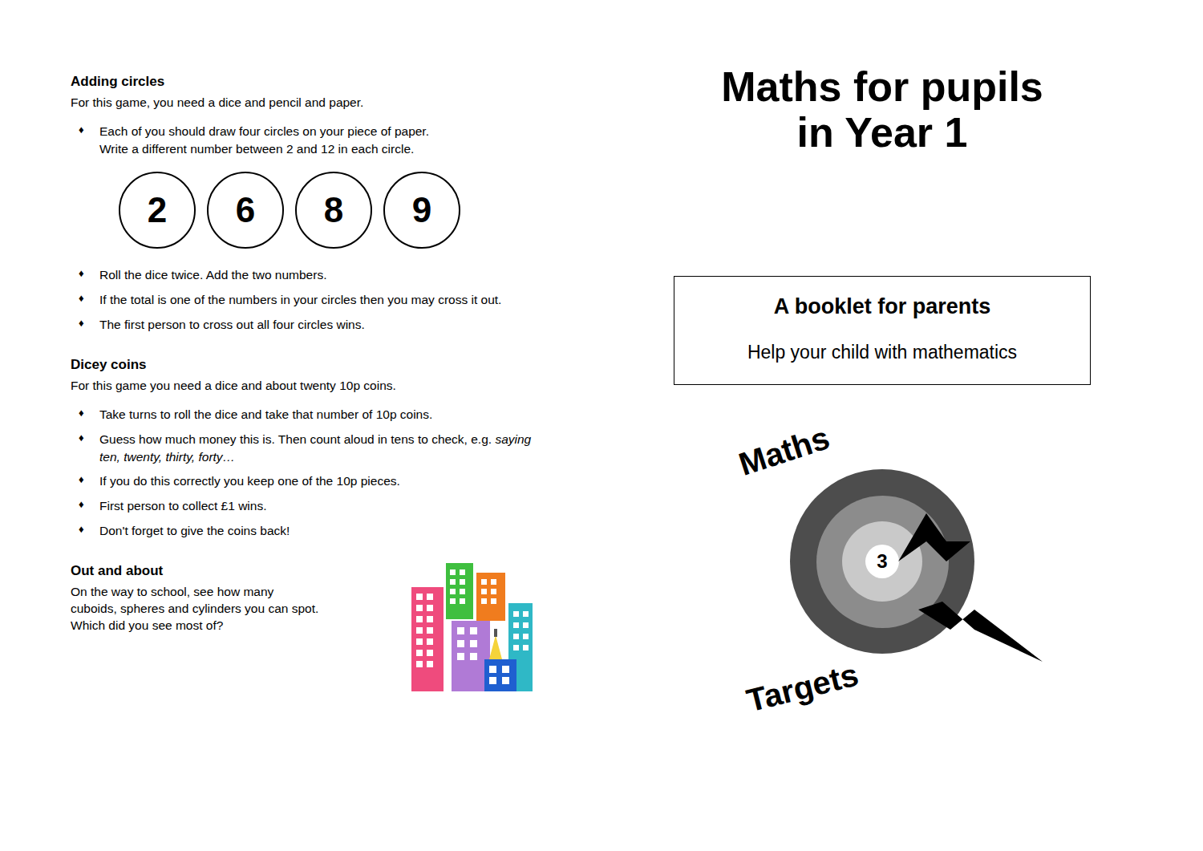Adding circles
For this game, you need a dice and pencil and paper.
Each of you should draw four circles on your piece of paper.
Write a different number between 2 and 12 in each circle.
2
6
8
9
Roll the dice twice. Add the two numbers.
If the total is one of the numbers in your circles then you may cross it out.
The first person to cross out all four circles wins.
Dicey coins
For this game you need a dice and about twenty 10p coins.
Take turns to roll the dice and take that number of 10p coins.
Guess how much money this is. Then count aloud in tens to check, e.g. saying ten, twenty, thirty, forty…
If you do this correctly you keep one of the 10p pieces.
First person to collect £1 wins.
Don't forget to give the coins back!
Out and about
On the way to school, see how many
cuboids, spheres and cylinders you can spot.
Which did you see most of?
Maths for pupils
in Year 1
A booklet for parents
Help your child with mathematics
Maths
3
Targets